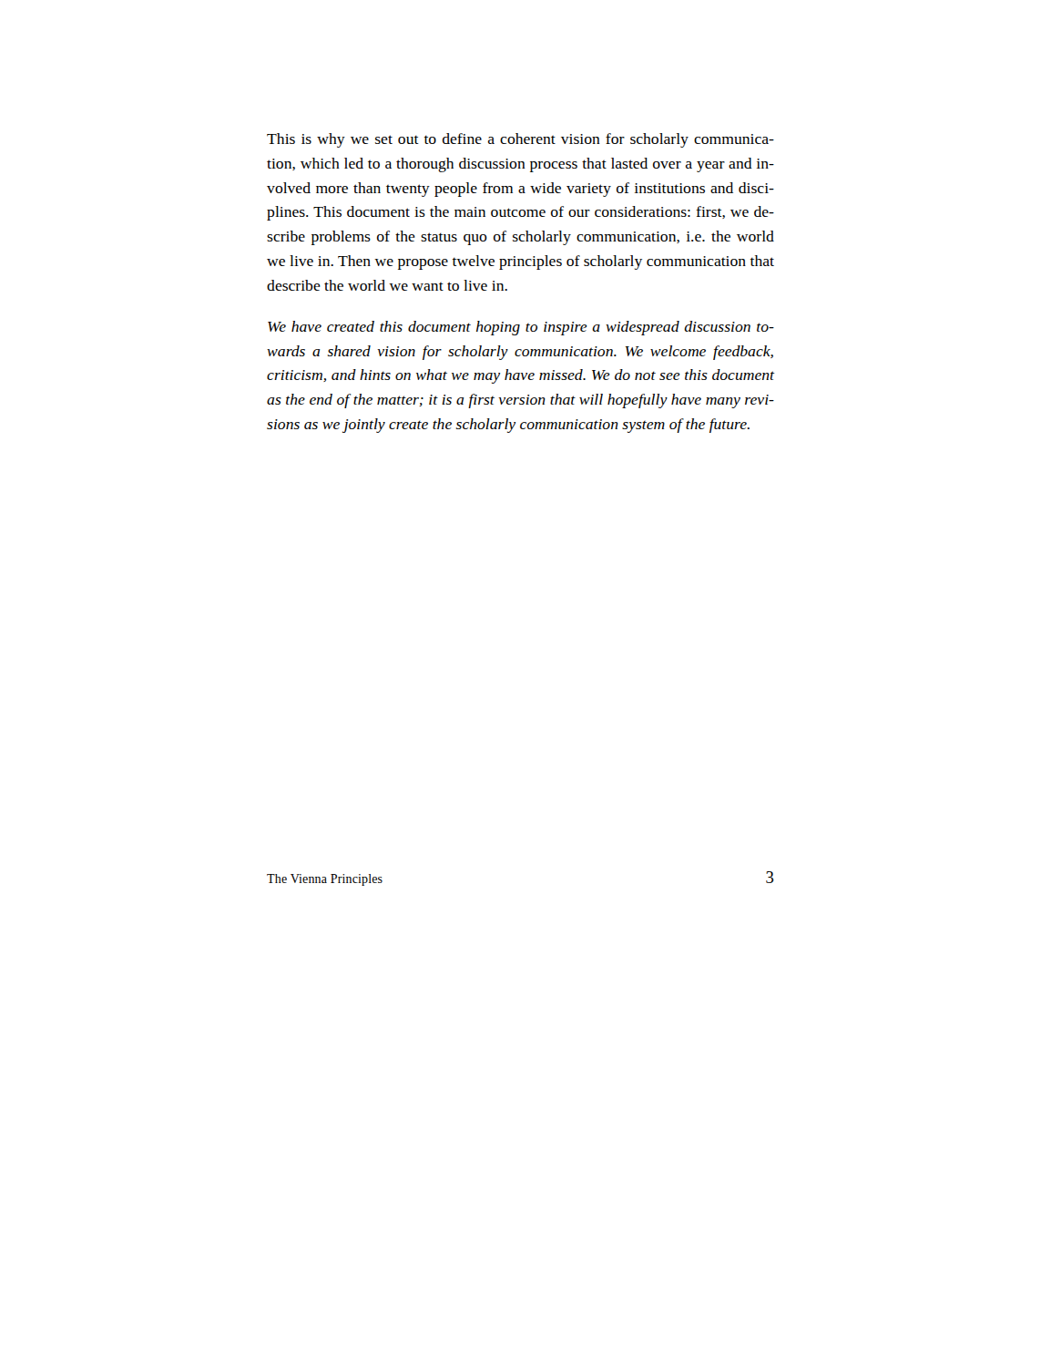This is why we set out to define a coherent vision for scholarly communication, which led to a thorough discussion process that lasted over a year and involved more than twenty people from a wide variety of institutions and disciplines. This document is the main outcome of our considerations: first, we describe problems of the status quo of scholarly communication, i.e. the world we live in. Then we propose twelve principles of scholarly communication that describe the world we want to live in.
We have created this document hoping to inspire a widespread discussion towards a shared vision for scholarly communication. We welcome feedback, criticism, and hints on what we may have missed. We do not see this document as the end of the matter; it is a first version that will hopefully have many revisions as we jointly create the scholarly communication system of the future.
The Vienna Principles 3